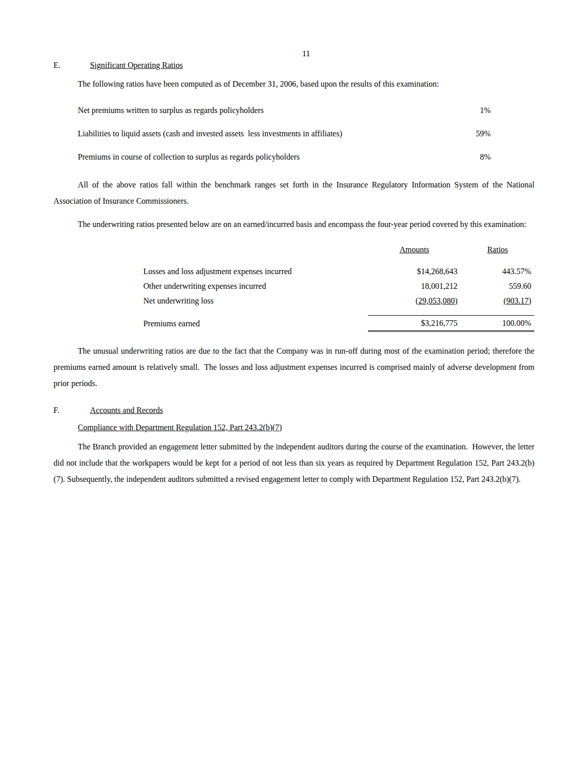11
E. Significant Operating Ratios
The following ratios have been computed as of December 31, 2006, based upon the results of this examination:
Net premiums written to surplus as regards policyholders 1%
Liabilities to liquid assets (cash and invested assets less investments in affiliates) 59%
Premiums in course of collection to surplus as regards policyholders 8%
All of the above ratios fall within the benchmark ranges set forth in the Insurance Regulatory Information System of the National Association of Insurance Commissioners.
The underwriting ratios presented below are on an earned/incurred basis and encompass the four-year period covered by this examination:
| | Amounts | Ratios |
| --- | --- | --- |
| Losses and loss adjustment expenses incurred | $14,268,643 | 443.57% |
| Other underwriting expenses incurred | 18,001,212 | 559.60 |
| Net underwriting loss | (29,053,080) | (903.17) |
| Premiums earned | $3,216,775 | 100.00% |
The unusual underwriting ratios are due to the fact that the Company was in run-off during most of the examination period; therefore the premiums earned amount is relatively small. The losses and loss adjustment expenses incurred is comprised mainly of adverse development from prior periods.
F. Accounts and Records
Compliance with Department Regulation 152, Part 243.2(b)(7)
The Branch provided an engagement letter submitted by the independent auditors during the course of the examination. However, the letter did not include that the workpapers would be kept for a period of not less than six years as required by Department Regulation 152, Part 243.2(b)(7). Subsequently, the independent auditors submitted a revised engagement letter to comply with Department Regulation 152, Part 243.2(b)(7).